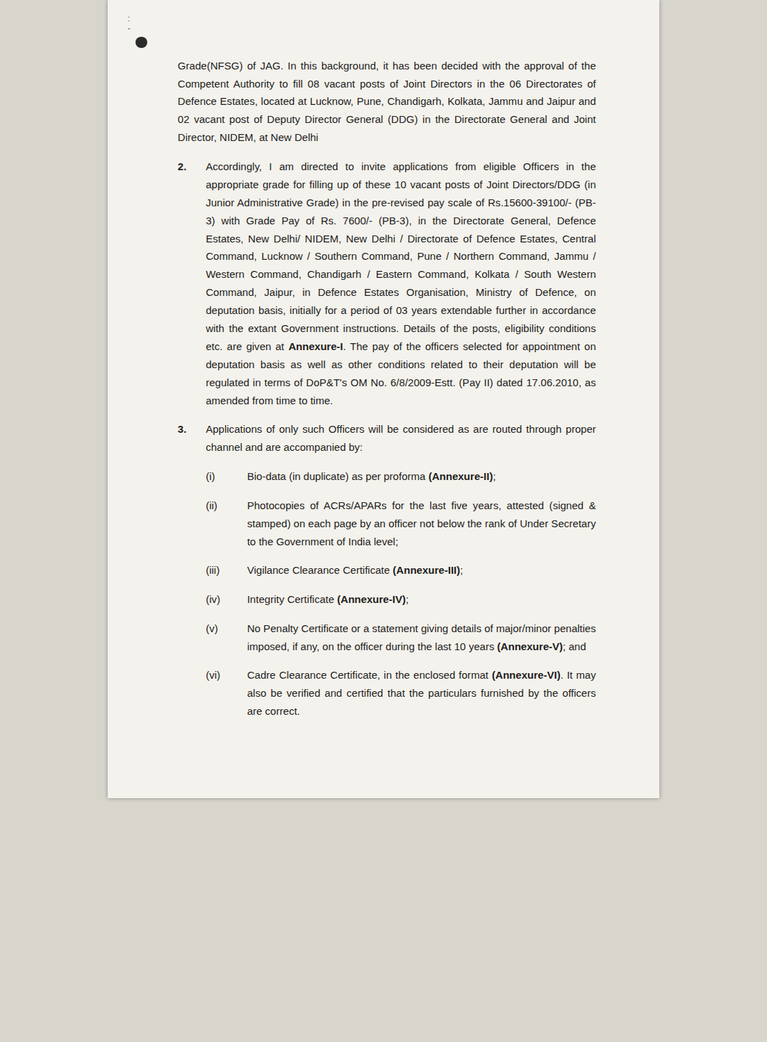:
-
Grade(NFSG) of JAG. In this background, it has been decided with the approval of the Competent Authority to fill 08 vacant posts of Joint Directors in the 06 Directorates of Defence Estates, located at Lucknow, Pune, Chandigarh, Kolkata, Jammu and Jaipur and 02 vacant post of Deputy Director General (DDG) in the Directorate General and Joint Director, NIDEM, at New Delhi
2. Accordingly, I am directed to invite applications from eligible Officers in the appropriate grade for filling up of these 10 vacant posts of Joint Directors/DDG (in Junior Administrative Grade) in the pre-revised pay scale of Rs.15600-39100/- (PB-3) with Grade Pay of Rs. 7600/- (PB-3), in the Directorate General, Defence Estates, New Delhi/ NIDEM, New Delhi / Directorate of Defence Estates, Central Command, Lucknow / Southern Command, Pune / Northern Command, Jammu / Western Command, Chandigarh / Eastern Command, Kolkata / South Western Command, Jaipur, in Defence Estates Organisation, Ministry of Defence, on deputation basis, initially for a period of 03 years extendable further in accordance with the extant Government instructions. Details of the posts, eligibility conditions etc. are given at Annexure-I. The pay of the officers selected for appointment on deputation basis as well as other conditions related to their deputation will be regulated in terms of DoP&T's OM No. 6/8/2009-Estt. (Pay II) dated 17.06.2010, as amended from time to time.
3. Applications of only such Officers will be considered as are routed through proper channel and are accompanied by:
(i) Bio-data (in duplicate) as per proforma (Annexure-II);
(ii) Photocopies of ACRs/APARs for the last five years, attested (signed & stamped) on each page by an officer not below the rank of Under Secretary to the Government of India level;
(iii) Vigilance Clearance Certificate (Annexure-III);
(iv) Integrity Certificate (Annexure-IV);
(v) No Penalty Certificate or a statement giving details of major/minor penalties imposed, if any, on the officer during the last 10 years (Annexure-V); and
(vi) Cadre Clearance Certificate, in the enclosed format (Annexure-VI). It may also be verified and certified that the particulars furnished by the officers are correct.